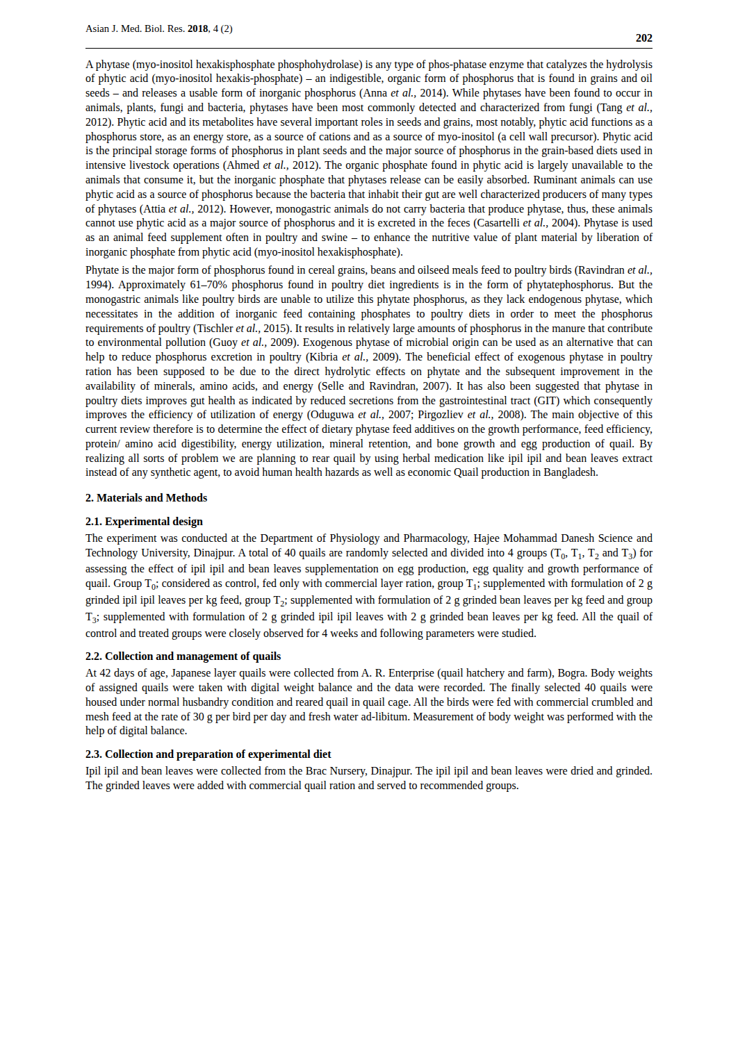Asian J. Med. Biol. Res. 2018, 4 (2)
202
A phytase (myo-inositol hexakisphosphate phosphohydrolase) is any type of phos-phatase enzyme that catalyzes the hydrolysis of phytic acid (myo-inositol hexakis-phosphate) – an indigestible, organic form of phosphorus that is found in grains and oil seeds – and releases a usable form of inorganic phosphorus (Anna et al., 2014). While phytases have been found to occur in animals, plants, fungi and bacteria, phytases have been most commonly detected and characterized from fungi (Tang et al., 2012). Phytic acid and its metabolites have several important roles in seeds and grains, most notably, phytic acid functions as a phosphorus store, as an energy store, as a source of cations and as a source of myo-inositol (a cell wall precursor). Phytic acid is the principal storage forms of phosphorus in plant seeds and the major source of phosphorus in the grain-based diets used in intensive livestock operations (Ahmed et al., 2012). The organic phosphate found in phytic acid is largely unavailable to the animals that consume it, but the inorganic phosphate that phytases release can be easily absorbed. Ruminant animals can use phytic acid as a source of phosphorus because the bacteria that inhabit their gut are well characterized producers of many types of phytases (Attia et al., 2012). However, monogastric animals do not carry bacteria that produce phytase, thus, these animals cannot use phytic acid as a major source of phosphorus and it is excreted in the feces (Casartelli et al., 2004). Phytase is used as an animal feed supplement often in poultry and swine – to enhance the nutritive value of plant material by liberation of inorganic phosphate from phytic acid (myo-inositol hexakisphosphate).
Phytate is the major form of phosphorus found in cereal grains, beans and oilseed meals feed to poultry birds (Ravindran et al., 1994). Approximately 61–70% phosphorus found in poultry diet ingredients is in the form of phytatephosphorus. But the monogastric animals like poultry birds are unable to utilize this phytate phosphorus, as they lack endogenous phytase, which necessitates in the addition of inorganic feed containing phosphates to poultry diets in order to meet the phosphorus requirements of poultry (Tischler et al., 2015). It results in relatively large amounts of phosphorus in the manure that contribute to environmental pollution (Guoy et al., 2009). Exogenous phytase of microbial origin can be used as an alternative that can help to reduce phosphorus excretion in poultry (Kibria et al., 2009). The beneficial effect of exogenous phytase in poultry ration has been supposed to be due to the direct hydrolytic effects on phytate and the subsequent improvement in the availability of minerals, amino acids, and energy (Selle and Ravindran, 2007). It has also been suggested that phytase in poultry diets improves gut health as indicated by reduced secretions from the gastrointestinal tract (GIT) which consequently improves the efficiency of utilization of energy (Oduguwa et al., 2007; Pirgozliev et al., 2008). The main objective of this current review therefore is to determine the effect of dietary phytase feed additives on the growth performance, feed efficiency, protein/ amino acid digestibility, energy utilization, mineral retention, and bone growth and egg production of quail. By realizing all sorts of problem we are planning to rear quail by using herbal medication like ipil ipil and bean leaves extract instead of any synthetic agent, to avoid human health hazards as well as economic Quail production in Bangladesh.
2. Materials and Methods
2.1. Experimental design
The experiment was conducted at the Department of Physiology and Pharmacology, Hajee Mohammad Danesh Science and Technology University, Dinajpur. A total of 40 quails are randomly selected and divided into 4 groups (T0, T1, T2 and T3) for assessing the effect of ipil ipil and bean leaves supplementation on egg production, egg quality and growth performance of quail. Group T0; considered as control, fed only with commercial layer ration, group T1; supplemented with formulation of 2 g grinded ipil ipil leaves per kg feed, group T2; supplemented with formulation of 2 g grinded bean leaves per kg feed and group T3; supplemented with formulation of 2 g grinded ipil ipil leaves with 2 g grinded bean leaves per kg feed. All the quail of control and treated groups were closely observed for 4 weeks and following parameters were studied.
2.2. Collection and management of quails
At 42 days of age, Japanese layer quails were collected from A. R. Enterprise (quail hatchery and farm), Bogra. Body weights of assigned quails were taken with digital weight balance and the data were recorded. The finally selected 40 quails were housed under normal husbandry condition and reared quail in quail cage. All the birds were fed with commercial crumbled and mesh feed at the rate of 30 g per bird per day and fresh water ad-libitum. Measurement of body weight was performed with the help of digital balance.
2.3. Collection and preparation of experimental diet
Ipil ipil and bean leaves were collected from the Brac Nursery, Dinajpur. The ipil ipil and bean leaves were dried and grinded. The grinded leaves were added with commercial quail ration and served to recommended groups.